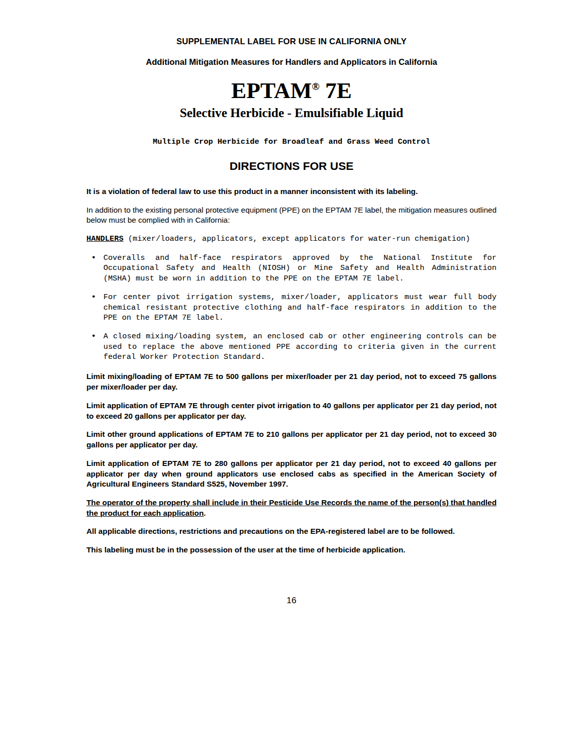SUPPLEMENTAL LABEL FOR USE IN CALIFORNIA ONLY
Additional Mitigation Measures for Handlers and Applicators in California
EPTAM® 7E
Selective Herbicide - Emulsifiable Liquid
Multiple Crop Herbicide for Broadleaf and Grass Weed Control
DIRECTIONS FOR USE
It is a violation of federal law to use this product in a manner inconsistent with its labeling.
In addition to the existing personal protective equipment (PPE) on the EPTAM 7E label, the mitigation measures outlined below must be complied with in California:
HANDLERS (mixer/loaders, applicators, except applicators for water-run chemigation)
Coveralls and half-face respirators approved by the National Institute for Occupational Safety and Health (NIOSH) or Mine Safety and Health Administration (MSHA) must be worn in addition to the PPE on the EPTAM 7E label.
For center pivot irrigation systems, mixer/loader, applicators must wear full body chemical resistant protective clothing and half-face respirators in addition to the PPE on the EPTAM 7E label.
A closed mixing/loading system, an enclosed cab or other engineering controls can be used to replace the above mentioned PPE according to criteria given in the current federal Worker Protection Standard.
Limit mixing/loading of EPTAM 7E to 500 gallons per mixer/loader per 21 day period, not to exceed 75 gallons per mixer/loader per day.
Limit application of EPTAM 7E through center pivot irrigation to 40 gallons per applicator per 21 day period, not to exceed 20 gallons per applicator per day.
Limit other ground applications of EPTAM 7E to 210 gallons per applicator per 21 day period, not to exceed 30 gallons per applicator per day.
Limit application of EPTAM 7E to 280 gallons per applicator per 21 day period, not to exceed 40 gallons per applicator per day when ground applicators use enclosed cabs as specified in the American Society of Agricultural Engineers Standard S525, November 1997.
The operator of the property shall include in their Pesticide Use Records the name of the person(s) that handled the product for each application.
All applicable directions, restrictions and precautions on the EPA-registered label are to be followed.
This labeling must be in the possession of the user at the time of herbicide application.
16